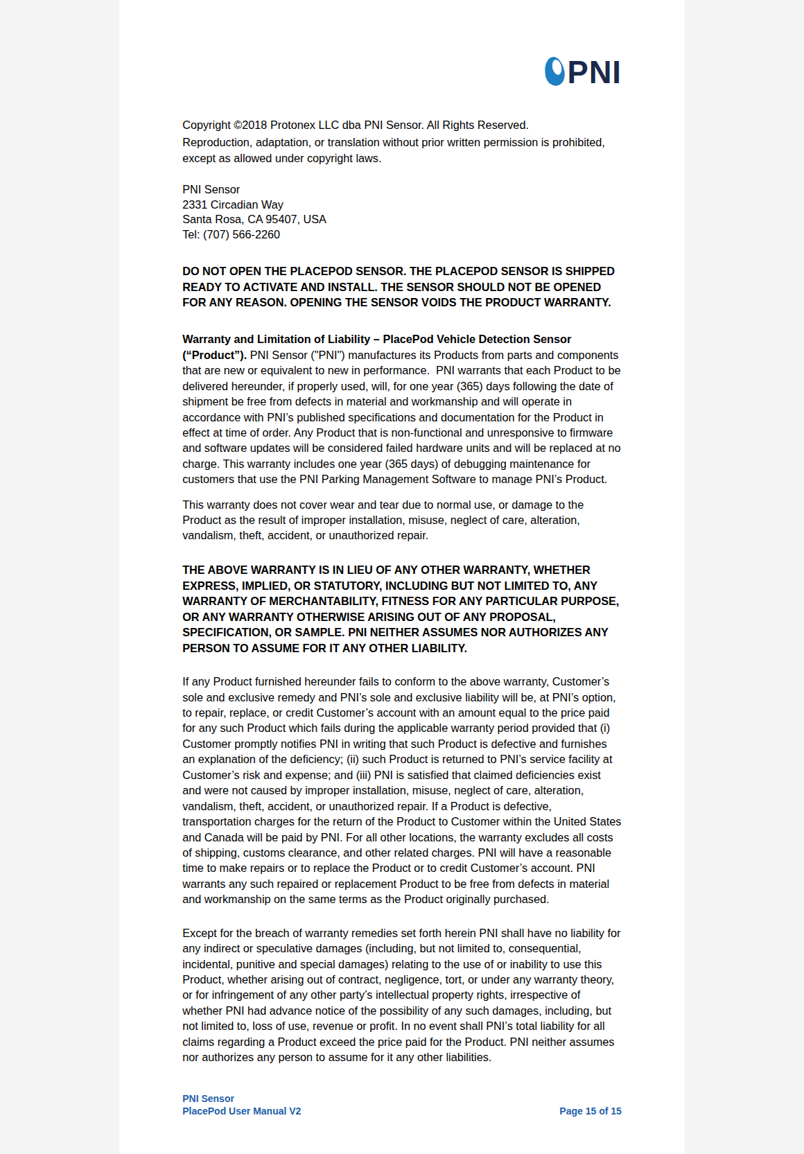PNI
Copyright ©2018 Protonex LLC dba PNI Sensor. All Rights Reserved.
Reproduction, adaptation, or translation without prior written permission is prohibited, except as allowed under copyright laws.
PNI Sensor
2331 Circadian Way
Santa Rosa, CA 95407, USA
Tel: (707) 566-2260
DO NOT OPEN THE PLACEPOD SENSOR. THE PLACEPOD SENSOR IS SHIPPED READY TO ACTIVATE AND INSTALL. THE SENSOR SHOULD NOT BE OPENED FOR ANY REASON. OPENING THE SENSOR VOIDS THE PRODUCT WARRANTY.
Warranty and Limitation of Liability – PlacePod Vehicle Detection Sensor (“Product”). PNI Sensor ("PNI") manufactures its Products from parts and components that are new or equivalent to new in performance. PNI warrants that each Product to be delivered hereunder, if properly used, will, for one year (365) days following the date of shipment be free from defects in material and workmanship and will operate in accordance with PNI’s published specifications and documentation for the Product in effect at time of order. Any Product that is non-functional and unresponsive to firmware and software updates will be considered failed hardware units and will be replaced at no charge. This warranty includes one year (365 days) of debugging maintenance for customers that use the PNI Parking Management Software to manage PNI’s Product.
This warranty does not cover wear and tear due to normal use, or damage to the Product as the result of improper installation, misuse, neglect of care, alteration, vandalism, theft, accident, or unauthorized repair.
THE ABOVE WARRANTY IS IN LIEU OF ANY OTHER WARRANTY, WHETHER EXPRESS, IMPLIED, OR STATUTORY, INCLUDING BUT NOT LIMITED TO, ANY WARRANTY OF MERCHANTABILITY, FITNESS FOR ANY PARTICULAR PURPOSE, OR ANY WARRANTY OTHERWISE ARISING OUT OF ANY PROPOSAL, SPECIFICATION, OR SAMPLE. PNI NEITHER ASSUMES NOR AUTHORIZES ANY PERSON TO ASSUME FOR IT ANY OTHER LIABILITY.
If any Product furnished hereunder fails to conform to the above warranty, Customer’s sole and exclusive remedy and PNI’s sole and exclusive liability will be, at PNI’s option, to repair, replace, or credit Customer’s account with an amount equal to the price paid for any such Product which fails during the applicable warranty period provided that (i) Customer promptly notifies PNI in writing that such Product is defective and furnishes an explanation of the deficiency; (ii) such Product is returned to PNI’s service facility at Customer’s risk and expense; and (iii) PNI is satisfied that claimed deficiencies exist and were not caused by improper installation, misuse, neglect of care, alteration, vandalism, theft, accident, or unauthorized repair. If a Product is defective, transportation charges for the return of the Product to Customer within the United States and Canada will be paid by PNI. For all other locations, the warranty excludes all costs of shipping, customs clearance, and other related charges. PNI will have a reasonable time to make repairs or to replace the Product or to credit Customer’s account. PNI warrants any such repaired or replacement Product to be free from defects in material and workmanship on the same terms as the Product originally purchased.
Except for the breach of warranty remedies set forth herein PNI shall have no liability for any indirect or speculative damages (including, but not limited to, consequential, incidental, punitive and special damages) relating to the use of or inability to use this Product, whether arising out of contract, negligence, tort, or under any warranty theory, or for infringement of any other party’s intellectual property rights, irrespective of whether PNI had advance notice of the possibility of any such damages, including, but not limited to, loss of use, revenue or profit. In no event shall PNI’s total liability for all claims regarding a Product exceed the price paid for the Product. PNI neither assumes nor authorizes any person to assume for it any other liabilities.
PNI Sensor
PlacePod User Manual V2
Page 15 of 15